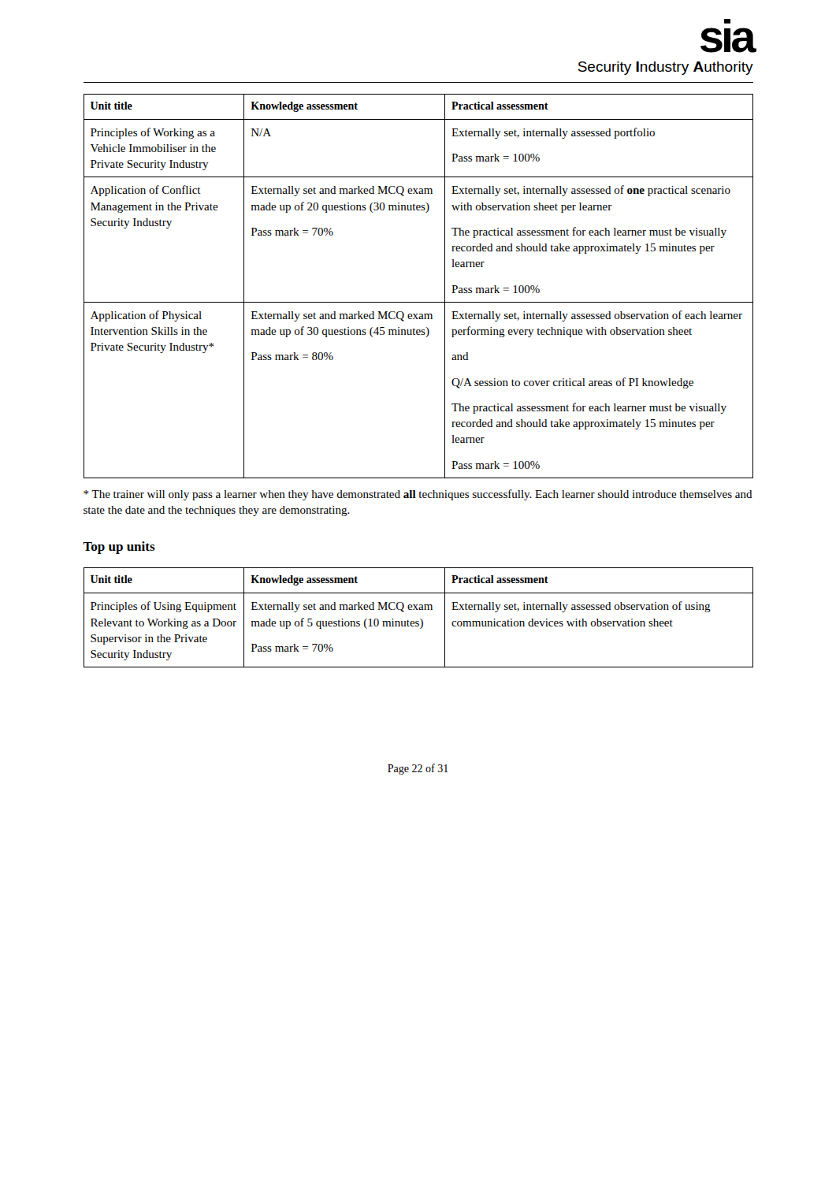sia
Security Industry Authority
| Unit title | Knowledge assessment | Practical assessment |
| --- | --- | --- |
| Principles of Working as a Vehicle Immobiliser in the Private Security Industry | N/A | Externally set, internally assessed portfolio Pass mark = 100% |
| Application of Conflict Management in the Private Security Industry | Externally set and marked MCQ exam made up of 20 questions (30 minutes) Pass mark = 70% | Externally set, internally assessed of one practical scenario with observation sheet per learner The practical assessment for each learner must be visually recorded and should take approximately 15 minutes per learner Pass mark = 100% |
| Application of Physical Intervention Skills in the Private Security Industry* | Externally set and marked MCQ exam made up of 30 questions (45 minutes) Pass mark = 80% | Externally set, internally assessed observation of each learner performing every technique with observation sheet and Q/A session to cover critical areas of PI knowledge The practical assessment for each learner must be visually recorded and should take approximately 15 minutes per learner Pass mark = 100% |
* The trainer will only pass a learner when they have demonstrated all techniques successfully. Each learner should introduce themselves and state the date and the techniques they are demonstrating.
Top up units
| Unit title | Knowledge assessment | Practical assessment |
| --- | --- | --- |
| Principles of Using Equipment Relevant to Working as a Door Supervisor in the Private Security Industry | Externally set and marked MCQ exam made up of 5 questions (10 minutes) Pass mark = 70% | Externally set, internally assessed observation of using communication devices with observation sheet |
Page 22 of 31